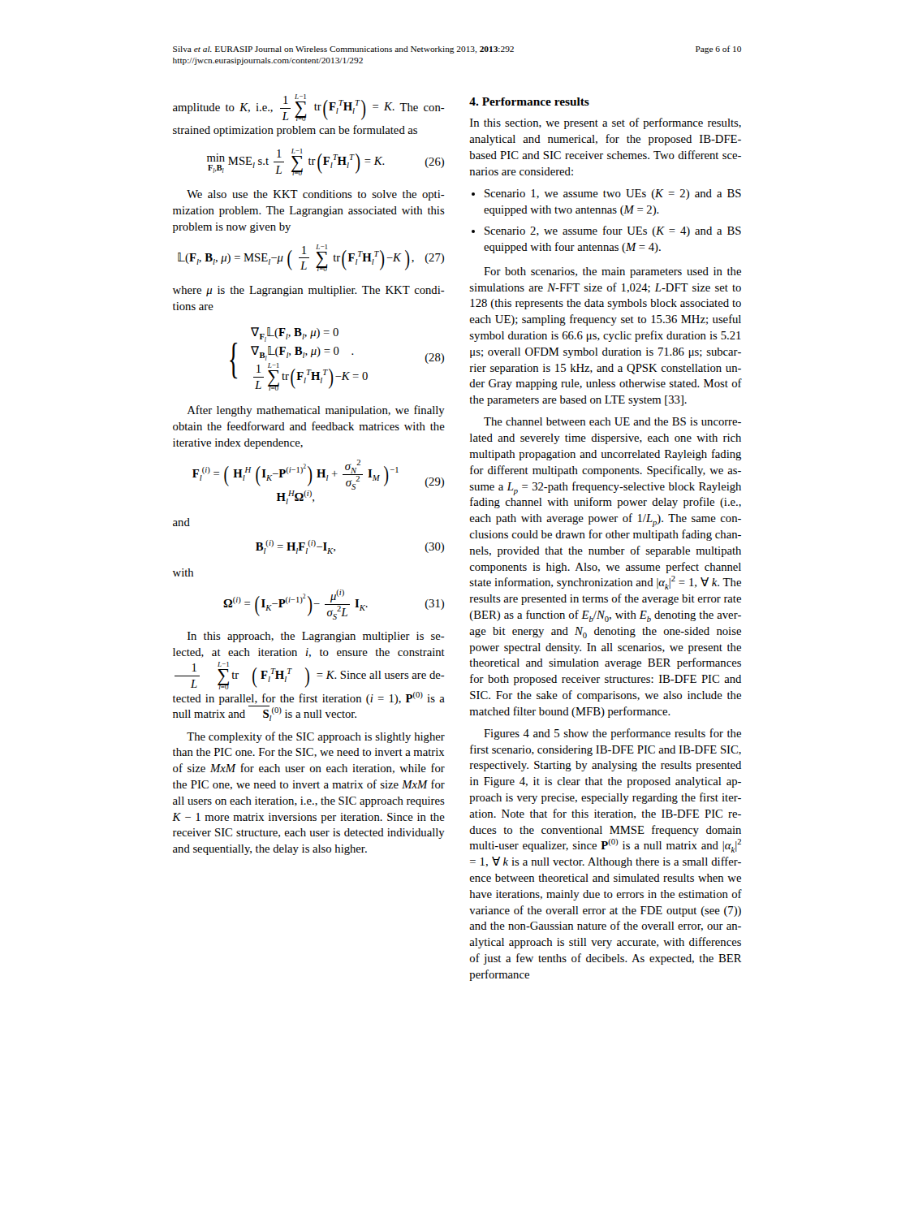Silva et al. EURASIP Journal on Wireless Communications and Networking 2013, 2013:292
http://jwcn.eurasipjournals.com/content/2013/1/292
Page 6 of 10
amplitude to K, i.e., 1 L L−1∑l=0 tr(FlTHlT) = K. The constrained optimization problem can be formulated as
min Fl,Bl MSEl s.t 1 L L−1∑l=0 tr(FlTHlT) = K.
(26)
We also use the KKT conditions to solve the optimization problem. The Lagrangian associated with this problem is now given by
𝕃(Fl, Bl, μ) = MSEl−μ ( 1 L L−1∑l=0 tr(FlTHlT)−K ),
(27)
where μ is the Lagrangian multiplier. The KKT conditions are
{ ∇Fl𝕃(Fl, Bl, μ) = 0 ∇Bl𝕃(Fl, Bl, μ) = 0 . 1 L L−1∑l=0tr(FlTHlT)−K = 0
(28)
After lengthy mathematical manipulation, we finally obtain the feedforward and feedback matrices with the iterative index dependence,
Fl(i) = ( HlH (IK−P(i−1)2) Hl + σN2 σS2 IM )−1 HlHΩ(i),
(29)
and
Bl(i) = HlFl(i)−IK,
(30)
with
Ω(i) = (IK−P(i−1)2)− μ(i) σS2L IK.
(31)
In this approach, the Lagrangian multiplier is selected, at each iteration i, to ensure the constraint 1 L L−1∑l=0tr(FlTHlT) = K. Since all users are detected in parallel, for the first iteration (i = 1), P(0) is a null matrix and Sl(0) is a null vector.
The complexity of the SIC approach is slightly higher than the PIC one. For the SIC, we need to invert a matrix of size MxM for each user on each iteration, while for the PIC one, we need to invert a matrix of size MxM for all users on each iteration, i.e., the SIC approach requires K − 1 more matrix inversions per iteration. Since in the receiver SIC structure, each user is detected individually and sequentially, the delay is also higher.
4. Performance results
In this section, we present a set of performance results, analytical and numerical, for the proposed IB-DFE-based PIC and SIC receiver schemes. Two different scenarios are considered:
Scenario 1, we assume two UEs (K = 2) and a BS equipped with two antennas (M = 2).
Scenario 2, we assume four UEs (K = 4) and a BS equipped with four antennas (M = 4).
For both scenarios, the main parameters used in the simulations are N-FFT size of 1,024; L-DFT size set to 128 (this represents the data symbols block associated to each UE); sampling frequency set to 15.36 MHz; useful symbol duration is 66.6 μs, cyclic prefix duration is 5.21 μs; overall OFDM symbol duration is 71.86 μs; subcarrier separation is 15 kHz, and a QPSK constellation under Gray mapping rule, unless otherwise stated. Most of the parameters are based on LTE system [33].
The channel between each UE and the BS is uncorrelated and severely time dispersive, each one with rich multipath propagation and uncorrelated Rayleigh fading for different multipath components. Specifically, we assume a Lp = 32-path frequency-selective block Rayleigh fading channel with uniform power delay profile (i.e., each path with average power of 1/Lp). The same conclusions could be drawn for other multipath fading channels, provided that the number of separable multipath components is high. Also, we assume perfect channel state information, synchronization and |αk|2 = 1, ∀ k. The results are presented in terms of the average bit error rate (BER) as a function of Eb/N0, with Eb denoting the average bit energy and N0 denoting the one-sided noise power spectral density. In all scenarios, we present the theoretical and simulation average BER performances for both proposed receiver structures: IB-DFE PIC and SIC. For the sake of comparisons, we also include the matched filter bound (MFB) performance.
Figures 4 and 5 show the performance results for the first scenario, considering IB-DFE PIC and IB-DFE SIC, respectively. Starting by analysing the results presented in Figure 4, it is clear that the proposed analytical approach is very precise, especially regarding the first iteration. Note that for this iteration, the IB-DFE PIC reduces to the conventional MMSE frequency domain multi-user equalizer, since P(0) is a null matrix and |αk|2 = 1, ∀ k is a null vector. Although there is a small difference between theoretical and simulated results when we have iterations, mainly due to errors in the estimation of variance of the overall error at the FDE output (see (7)) and the non-Gaussian nature of the overall error, our analytical approach is still very accurate, with differences of just a few tenths of decibels. As expected, the BER performance